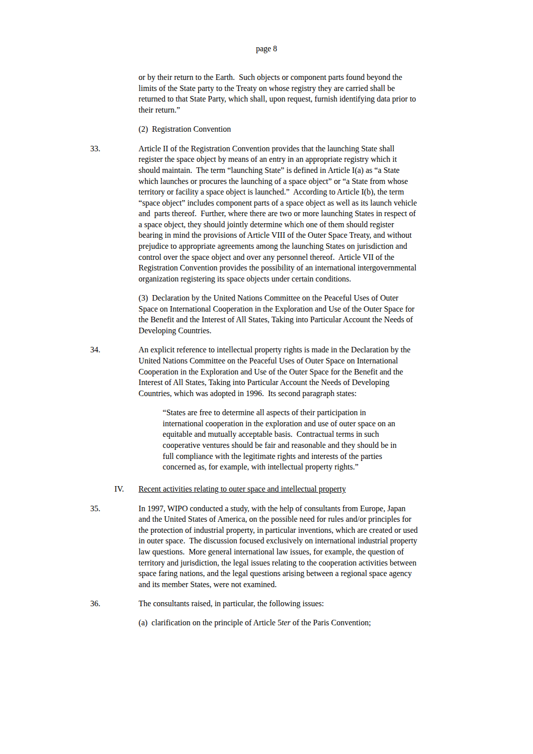page 8
or by their return to the Earth. Such objects or component parts found beyond the limits of the State party to the Treaty on whose registry they are carried shall be returned to that State Party, which shall, upon request, furnish identifying data prior to their return.”
(2) Registration Convention
33. Article II of the Registration Convention provides that the launching State shall register the space object by means of an entry in an appropriate registry which it should maintain. The term “launching State” is defined in Article I(a) as “a State which launches or procures the launching of a space object” or “a State from whose territory or facility a space object is launched.” According to Article I(b), the term “space object” includes component parts of a space object as well as its launch vehicle and parts thereof. Further, where there are two or more launching States in respect of a space object, they should jointly determine which one of them should register bearing in mind the provisions of Article VIII of the Outer Space Treaty, and without prejudice to appropriate agreements among the launching States on jurisdiction and control over the space object and over any personnel thereof. Article VII of the Registration Convention provides the possibility of an international intergovernmental organization registering its space objects under certain conditions.
(3) Declaration by the United Nations Committee on the Peaceful Uses of Outer Space on International Cooperation in the Exploration and Use of the Outer Space for the Benefit and the Interest of All States, Taking into Particular Account the Needs of Developing Countries.
34. An explicit reference to intellectual property rights is made in the Declaration by the United Nations Committee on the Peaceful Uses of Outer Space on International Cooperation in the Exploration and Use of the Outer Space for the Benefit and the Interest of All States, Taking into Particular Account the Needs of Developing Countries, which was adopted in 1996. Its second paragraph states:
“States are free to determine all aspects of their participation in international cooperation in the exploration and use of outer space on an equitable and mutually acceptable basis. Contractual terms in such cooperative ventures should be fair and reasonable and they should be in full compliance with the legitimate rights and interests of the parties concerned as, for example, with intellectual property rights.”
IV. Recent activities relating to outer space and intellectual property
35. In 1997, WIPO conducted a study, with the help of consultants from Europe, Japan and the United States of America, on the possible need for rules and/or principles for the protection of industrial property, in particular inventions, which are created or used in outer space. The discussion focused exclusively on international industrial property law questions. More general international law issues, for example, the question of territory and jurisdiction, the legal issues relating to the cooperation activities between space faring nations, and the legal questions arising between a regional space agency and its member States, were not examined.
36. The consultants raised, in particular, the following issues:
(a) clarification on the principle of Article 5ter of the Paris Convention;